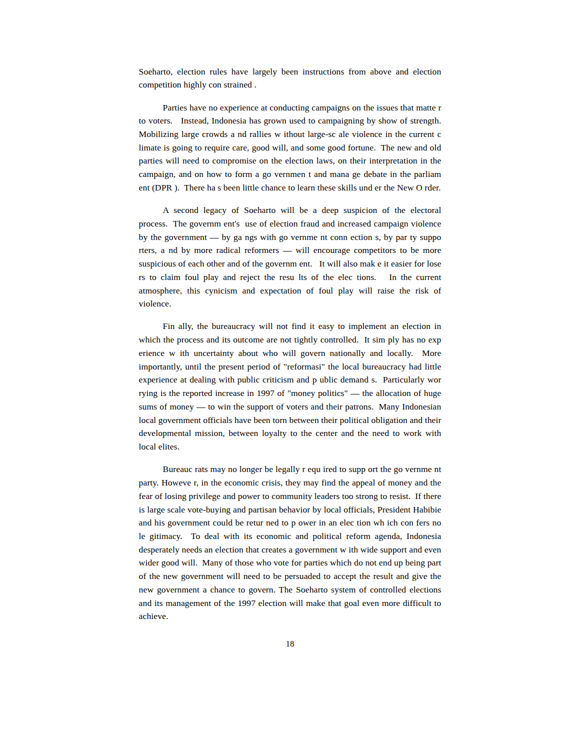Soeharto, election rules have largely been instructions from above and election competition highly con strained .
Parties have no experience at conducting campaigns on the issues that matte r to voters. Instead, Indonesia has grown used to campaigning by show of strength. Mobilizing large crowds a nd rallies w ithout large-sc ale violence in the current c limate is going to require care, good will, and some good fortune. The new and old parties will need to compromise on the election laws, on their interpretation in the campaign, and on how to form a go vernmen t and mana ge debate in the parliam ent (DPR ). There ha s been little chance to learn these skills und er the New O rder.
A second legacy of Soeharto will be a deep suspicion of the electoral process. The governm ent's use of election fraud and increased campaign violence by the government — by ga ngs with go vernme nt conn ection s, by par ty suppo rters, a nd by more radical reformers — will encourage competitors to be more suspicious of each other and of the governm ent. It will also mak e it easier for lose rs to claim foul play and reject the resu lts of the elec tions. In the current atmosphere, this cynicism and expectation of foul play will raise the risk of violence.
Fin ally, the bureaucracy will not find it easy to implement an election in which the process and its outcome are not tightly controlled. It sim ply has no exp erience w ith uncertainty about who will govern nationally and locally. More importantly, until the present period of "reformasi" the local bureaucracy had little experience at dealing with public criticism and p ublic demand s. Particularly wor rying is the reported increase in 1997 of "money politics" — the allocation of huge sums of money — to win the support of voters and their patrons. Many Indonesian local government officials have been torn between their political obligation and their developmental mission, between loyalty to the center and the need to work with local elites.
Bureauc rats may no longer be legally r equ ired to supp ort the go vernme nt party. Howeve r, in the economic crisis, they may find the appeal of money and the fear of losing privilege and power to community leaders too strong to resist. If there is large scale vote-buying and partisan behavior by local officials, President Habibie and his government could be retur ned to p ower in an elec tion wh ich con fers no le gitimacy. To deal with its economic and political reform agenda, Indonesia desperately needs an election that creates a government w ith wide support and even wider good will. Many of those who vote for parties which do not end up being part of the new government will need to be persuaded to accept the result and give the new government a chance to govern. The Soeharto system of controlled elections and its management of the 1997 election will make that goal even more difficult to achieve.
18